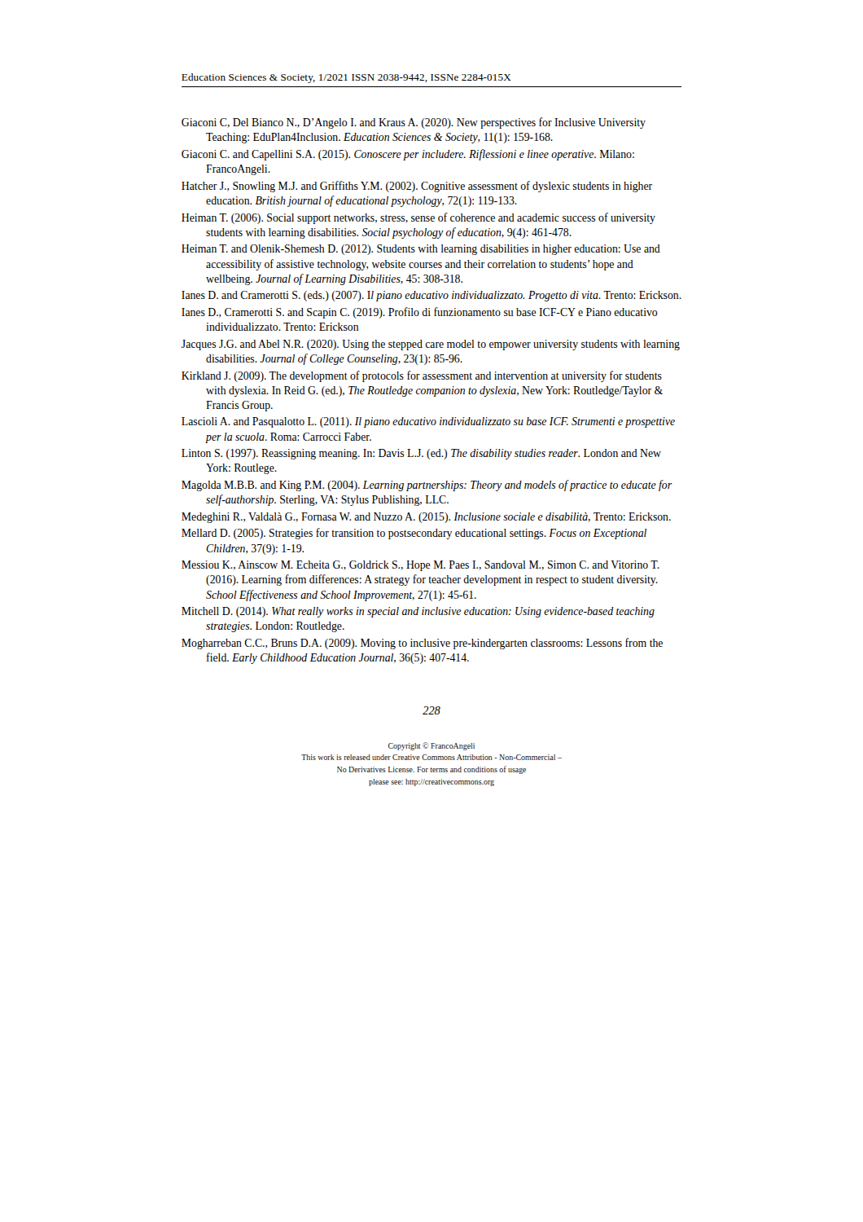Education Sciences & Society, 1/2021 ISSN 2038-9442, ISSNe 2284-015X
Giaconi C, Del Bianco N., D’Angelo I. and Kraus A. (2020). New perspectives for Inclusive University Teaching: EduPlan4Inclusion. Education Sciences & Society, 11(1): 159-168.
Giaconi C. and Capellini S.A. (2015). Conoscere per includere. Riflessioni e linee operative. Milano: FrancoAngeli.
Hatcher J., Snowling M.J. and Griffiths Y.M. (2002). Cognitive assessment of dyslexic students in higher education. British journal of educational psychology, 72(1): 119-133.
Heiman T. (2006). Social support networks, stress, sense of coherence and academic success of university students with learning disabilities. Social psychology of education, 9(4): 461-478.
Heiman T. and Olenik-Shemesh D. (2012). Students with learning disabilities in higher education: Use and accessibility of assistive technology, website courses and their correlation to students’ hope and wellbeing. Journal of Learning Disabilities, 45: 308-318.
Ianes D. and Cramerotti S. (eds.) (2007). Il piano educativo individualizzato. Progetto di vita. Trento: Erickson.
Ianes D., Cramerotti S. and Scapin C. (2019). Profilo di funzionamento su base ICF-CY e Piano educativo individualizzato. Trento: Erickson
Jacques J.G. and Abel N.R. (2020). Using the stepped care model to empower university students with learning disabilities. Journal of College Counseling, 23(1): 85-96.
Kirkland J. (2009). The development of protocols for assessment and intervention at university for students with dyslexia. In Reid G. (ed.), The Routledge companion to dyslexia, New York: Routledge/Taylor & Francis Group.
Lascioli A. and Pasqualotto L. (2011). Il piano educativo individualizzato su base ICF. Strumenti e prospettive per la scuola. Roma: Carrocci Faber.
Linton S. (1997). Reassigning meaning. In: Davis L.J. (ed.) The disability studies reader. London and New York: Routlege.
Magolda M.B.B. and King P.M. (2004). Learning partnerships: Theory and models of practice to educate for self-authorship. Sterling, VA: Stylus Publishing, LLC.
Medeghini R., Valdalà G., Fornasa W. and Nuzzo A. (2015). Inclusione sociale e disabilità, Trento: Erickson.
Mellard D. (2005). Strategies for transition to postsecondary educational settings. Focus on Exceptional Children, 37(9): 1-19.
Messiou K., Ainscow M. Echeita G., Goldrick S., Hope M. Paes I., Sandoval M., Simon C. and Vitorino T. (2016). Learning from differences: A strategy for teacher development in respect to student diversity. School Effectiveness and School Improvement, 27(1): 45-61.
Mitchell D. (2014). What really works in special and inclusive education: Using evidence-based teaching strategies. London: Routledge.
Mogharreban C.C., Bruns D.A. (2009). Moving to inclusive pre-kindergarten classrooms: Lessons from the field. Early Childhood Education Journal, 36(5): 407-414.
228
Copyright © FrancoAngeli
This work is released under Creative Commons Attribution - Non-Commercial –
No Derivatives License. For terms and conditions of usage
please see: http://creativecommons.org